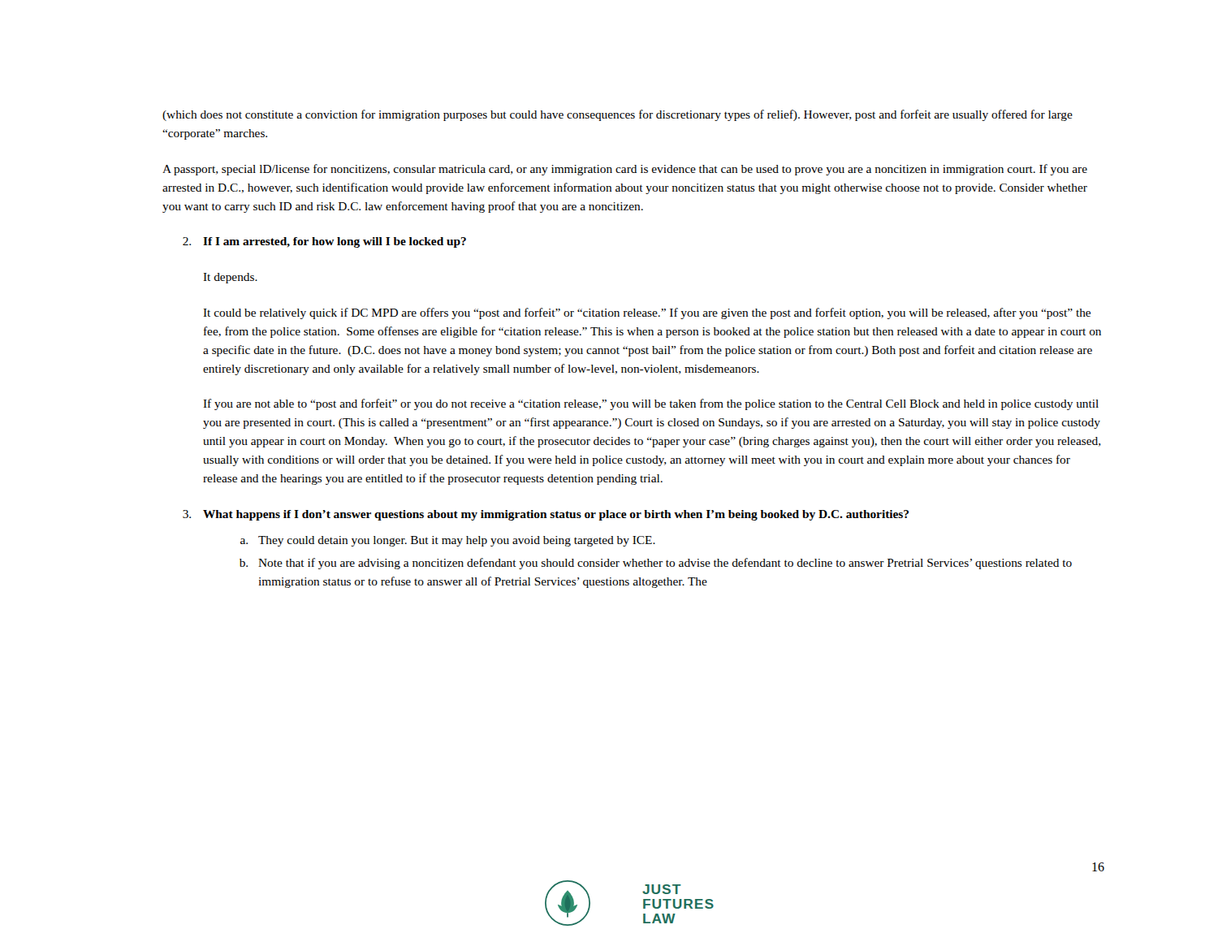(which does not constitute a conviction for immigration purposes but could have consequences for discretionary types of relief). However, post and forfeit are usually offered for large “corporate” marches.
A passport, special lD/license for noncitizens, consular matricula card, or any immigration card is evidence that can be used to prove you are a noncitizen in immigration court. If you are arrested in D.C., however, such identification would provide law enforcement information about your noncitizen status that you might otherwise choose not to provide. Consider whether you want to carry such ID and risk D.C. law enforcement having proof that you are a noncitizen.
If I am arrested, for how long will I be locked up?
It depends.
It could be relatively quick if DC MPD are offers you “post and forfeit” or “citation release.” If you are given the post and forfeit option, you will be released, after you “post” the fee, from the police station. Some offenses are eligible for “citation release.” This is when a person is booked at the police station but then released with a date to appear in court on a specific date in the future. (D.C. does not have a money bond system; you cannot “post bail” from the police station or from court.) Both post and forfeit and citation release are entirely discretionary and only available for a relatively small number of low-level, non-violent, misdemeanors.
If you are not able to “post and forfeit” or you do not receive a “citation release,” you will be taken from the police station to the Central Cell Block and held in police custody until you are presented in court. (This is called a “presentment” or an “first appearance.”) Court is closed on Sundays, so if you are arrested on a Saturday, you will stay in police custody until you appear in court on Monday. When you go to court, if the prosecutor decides to “paper your case” (bring charges against you), then the court will either order you released, usually with conditions or will order that you be detained. If you were held in police custody, an attorney will meet with you in court and explain more about your chances for release and the hearings you are entitled to if the prosecutor requests detention pending trial.
What happens if I don’t answer questions about my immigration status or place or birth when I’m being booked by D.C. authorities?
They could detain you longer. But it may help you avoid being targeted by ICE.
Note that if you are advising a noncitizen defendant you should consider whether to advise the defendant to decline to answer Pretrial Services’ questions related to immigration status or to refuse to answer all of Pretrial Services’ questions altogether. The
JUST
FUTURES
LAW
16